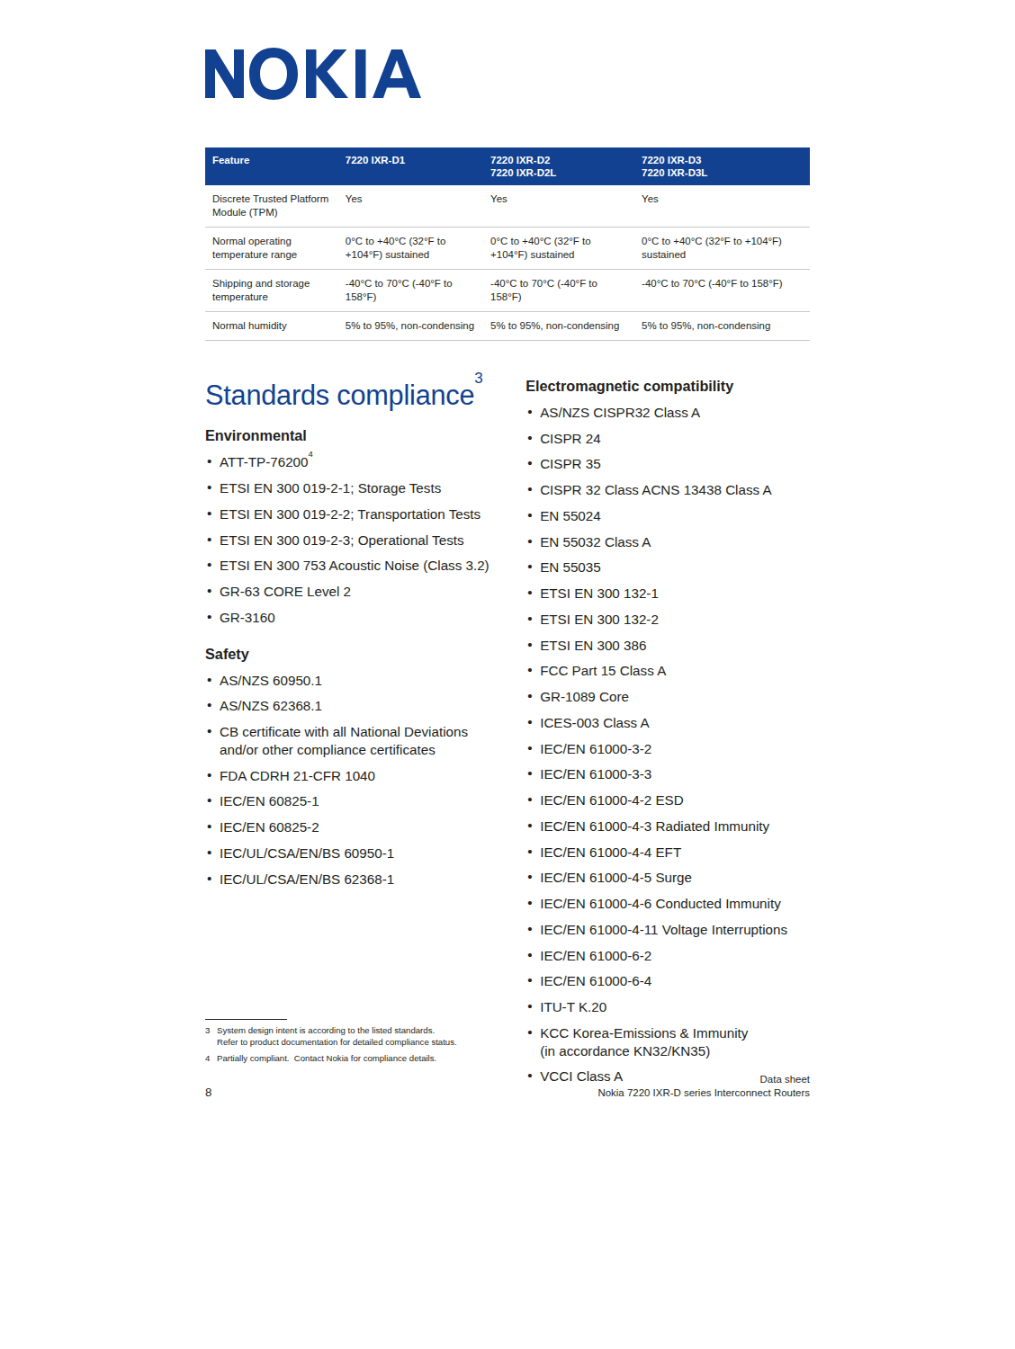| Feature | 7220 IXR-D1 | 7220 IXR-D2 7220 IXR-D2L | 7220 IXR-D3 7220 IXR-D3L |
| --- | --- | --- | --- |
| Discrete Trusted Platform Module (TPM) | Yes | Yes | Yes |
| Normal operating temperature range | 0°C to +40°C (32°F to +104°F) sustained | 0°C to +40°C (32°F to +104°F) sustained | 0°C to +40°C (32°F to +104°F) sustained |
| Shipping and storage temperature | -40°C to 70°C (-40°F to 158°F) | -40°C to 70°C (-40°F to 158°F) | -40°C to 70°C (-40°F to 158°F) |
| Normal humidity | 5% to 95%, non-condensing | 5% to 95%, non-condensing | 5% to 95%, non-condensing |
Standards compliance3
Environmental
ATT-TP-762004
ETSI EN 300 019-2-1; Storage Tests
ETSI EN 300 019-2-2; Transportation Tests
ETSI EN 300 019-2-3; Operational Tests
ETSI EN 300 753 Acoustic Noise (Class 3.2)
GR-63 CORE Level 2
GR-3160
Safety
AS/NZS 60950.1
AS/NZS 62368.1
CB certificate with all National Deviations and/or other compliance certificates
FDA CDRH 21-CFR 1040
IEC/EN 60825-1
IEC/EN 60825-2
IEC/UL/CSA/EN/BS 60950-1
IEC/UL/CSA/EN/BS 62368-1
Electromagnetic compatibility
AS/NZS CISPR32 Class A
CISPR 24
CISPR 35
CISPR 32 Class ACNS 13438 Class A
EN 55024
EN 55032 Class A
EN 55035
ETSI EN 300 132-1
ETSI EN 300 132-2
ETSI EN 300 386
FCC Part 15 Class A
GR-1089 Core
ICES-003 Class A
IEC/EN 61000-3-2
IEC/EN 61000-3-3
IEC/EN 61000-4-2 ESD
IEC/EN 61000-4-3 Radiated Immunity
IEC/EN 61000-4-4 EFT
IEC/EN 61000-4-5 Surge
IEC/EN 61000-4-6 Conducted Immunity
IEC/EN 61000-4-11 Voltage Interruptions
IEC/EN 61000-6-2
IEC/EN 61000-6-4
ITU-T K.20
KCC Korea-Emissions & Immunity
(in accordance KN32/KN35)
VCCI Class A
3
System design intent is according to the listed standards.
Refer to product documentation for detailed compliance status.
4
Partially compliant. Contact Nokia for compliance details.
8
Data sheet
Nokia 7220 IXR-D series Interconnect Routers